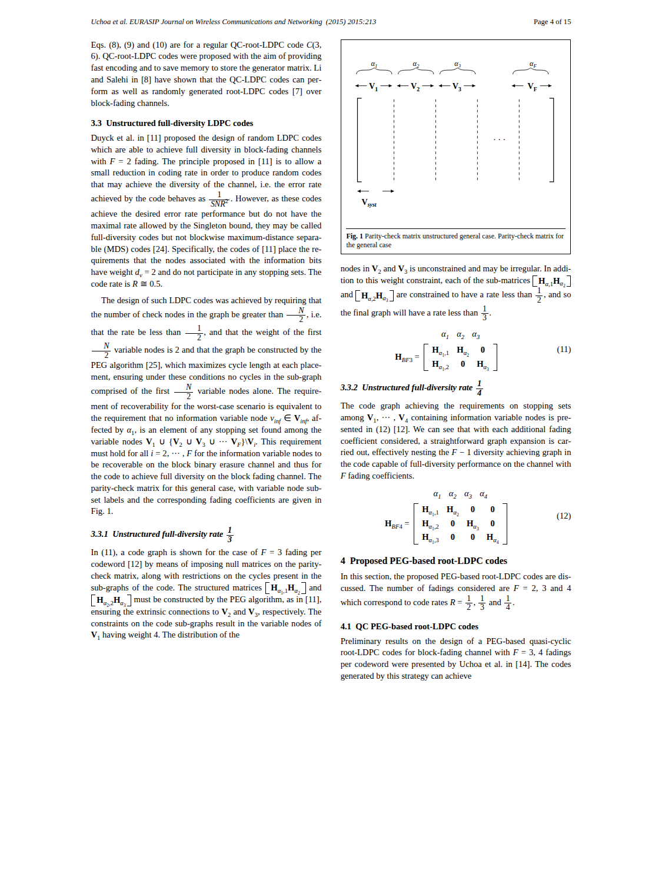Uchoa et al. EURASIP Journal on Wireless Communications and Networking (2015) 2015:213
Page 4 of 15
Eqs. (8), (9) and (10) are for a regular QC-root-LDPC code C(3, 6). QC-root-LDPC codes were proposed with the aim of providing fast encoding and to save memory to store the generator matrix. Li and Salehi in [8] have shown that the QC-LDPC codes can perform as well as randomly generated root-LDPC codes [7] over block-fading channels.
3.3 Unstructured full-diversity LDPC codes
Duyck et al. in [11] proposed the design of random LDPC codes which are able to achieve full diversity in block-fading channels with F = 2 fading. The principle proposed in [11] is to allow a small reduction in coding rate in order to produce random codes that may achieve the diversity of the channel, i.e. the error rate achieved by the code behaves as 1 SNR2. However, as these codes achieve the desired error rate performance but do not have the maximal rate allowed by the Singleton bound, they may be called full-diversity codes but not blockwise maximum-distance separable (MDS) codes [24]. Specifically, the codes of [11] place the requirements that the nodes associated with the information bits have weight dv = 2 and do not participate in any stopping sets. The code rate is R ≅ 0.5.
The design of such LDPC codes was achieved by requiring that the number of check nodes in the graph be greater than N 2, i.e. that the rate be less than 12, and that the weight of the first N 2 variable nodes is 2 and that the graph be constructed by the PEG algorithm [25], which maximizes cycle length at each placement, ensuring under these conditions no cycles in the sub-graph comprised of the first N 2 variable nodes alone. The requirement of recoverability for the worst-case scenario is equivalent to the requirement that no information variable node vinf ∈ Vinf, affected by α1, is an element of any stopping set found among the variable nodes V1 ∪ {V2 ∪ V3 ∪ ··· VF}\Vi. This requirement must hold for all i = 2, ··· , F for the information variable nodes to be recoverable on the block binary erasure channel and thus for the code to achieve full diversity on the block fading channel. The parity-check matrix for this general case, with variable node subset labels and the corresponding fading coefficients are given in Fig. 1.
3.3.1 Unstructured full-diversity rate 13
In (11), a code graph is shown for the case of F = 3 fading per codeword [12] by means of imposing null matrices on the parity-check matrix, along with restrictions on the cycles present in the sub-graphs of the code. The structured matrices Hα1,1Hα2 and Hα2,2Hα3 must be constructed by the PEG algorithm, as in [11], ensuring the extrinsic connections to V2 and V3, respectively. The constraints on the code sub-graphs result in the variable nodes of V1 having weight 4. The distribution of the
α1 α2 α3 αF V1 V2 V3 VF · · · Vsyst
Fig. 1 Parity-check matrix unstructured general case. Parity-check matrix for the general case
nodes in V2 and V3 is unconstrained and may be irregular. In addition to this weight constraint, each of the sub-matrices Hα,1Hα2 and Hα,2Hα3 are constrained to have a rate less than 12, and so the final graph will have a rate less than 13.
HBF3 =
| α 1 | α 2 | α 3 |
| H α 1 ,1 | H α 2 | 0 |
| H α 1 ,2 | 0 | H α 3 |
(11)
3.3.2 Unstructured full-diversity rate 14
The code graph achieving the requirements on stopping sets among V1, ··· , V4 containing information variable nodes is presented in (12) [12]. We can see that with each additional fading coefficient considered, a straightforward graph expansion is carried out, effectively nesting the F − 1 diversity achieving graph in the code capable of full-diversity performance on the channel with F fading coefficients.
HBF4 =
| α 1 | α 2 | α 3 | α 4 |
| H α 1 ,1 | H α 2 | 0 | 0 |
| H α 1 ,2 | 0 | H α 3 | 0 |
| H α 1 ,3 | 0 | 0 | H α 4 |
(12)
4 Proposed PEG-based root-LDPC codes
In this section, the proposed PEG-based root-LDPC codes are discussed. The number of fadings considered are F = 2, 3 and 4 which correspond to code rates R = 12, 13 and 14.
4.1 QC PEG-based root-LDPC codes
Preliminary results on the design of a PEG-based quasi-cyclic root-LDPC codes for block-fading channel with F = 3, 4 fadings per codeword were presented by Uchoa et al. in [14]. The codes generated by this strategy can achieve